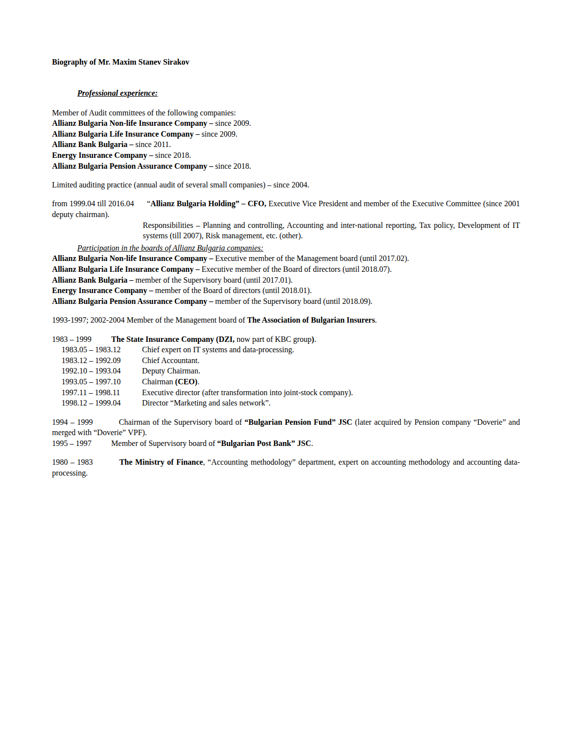Biography of Mr. Maxim Stanev Sirakov
Professional experience:
Member of Audit committees of the following companies:
Allianz Bulgaria Non-life Insurance Company – since 2009.
Allianz Bulgaria Life Insurance Company – since 2009.
Allianz Bank Bulgaria – since 2011.
Energy Insurance Company – since 2018.
Allianz Bulgaria Pension Assurance Company – since 2018.
Limited auditing practice (annual audit of several small companies) – since 2004.
from 1999.04 till 2016.04 “Allianz Bulgaria Holding” – CFO, Executive Vice President and member of the Executive Committee (since 2001 deputy chairman).
Responsibilities – Planning and controlling, Accounting and inter-national reporting, Tax policy, Development of IT systems (till 2007), Risk management, etc. (other).
Participation in the boards of Allianz Bulgaria companies:
Allianz Bulgaria Non-life Insurance Company – Executive member of the Management board (until 2017.02).
Allianz Bulgaria Life Insurance Company – Executive member of the Board of directors (until 2018.07).
Allianz Bank Bulgaria – member of the Supervisory board (until 2017.01).
Energy Insurance Company – member of the Board of directors (until 2018.01).
Allianz Bulgaria Pension Assurance Company – member of the Supervisory board (until 2018.09).
1993-1997; 2002-2004 Member of the Management board of The Association of Bulgarian Insurers.
1983 – 1999 The State Insurance Company (DZI, now part of KBC group).
1983.05 – 1983.12 Chief expert on IT systems and data-processing.
1983.12 – 1992.09 Chief Accountant.
1992.10 – 1993.04 Deputy Chairman.
1993.05 – 1997.10 Chairman (CEO).
1997.11 – 1998.11 Executive director (after transformation into joint-stock company).
1998.12 – 1999.04 Director “Marketing and sales network”.
1994 – 1999 Chairman of the Supervisory board of “Bulgarian Pension Fund” JSC (later acquired by Pension company “Doverie” and merged with “Doverie” VPF).
1995 – 1997 Member of Supervisory board of “Bulgarian Post Bank” JSC.
1980 – 1983 The Ministry of Finance, “Accounting methodology” department, expert on accounting methodology and accounting data-processing.